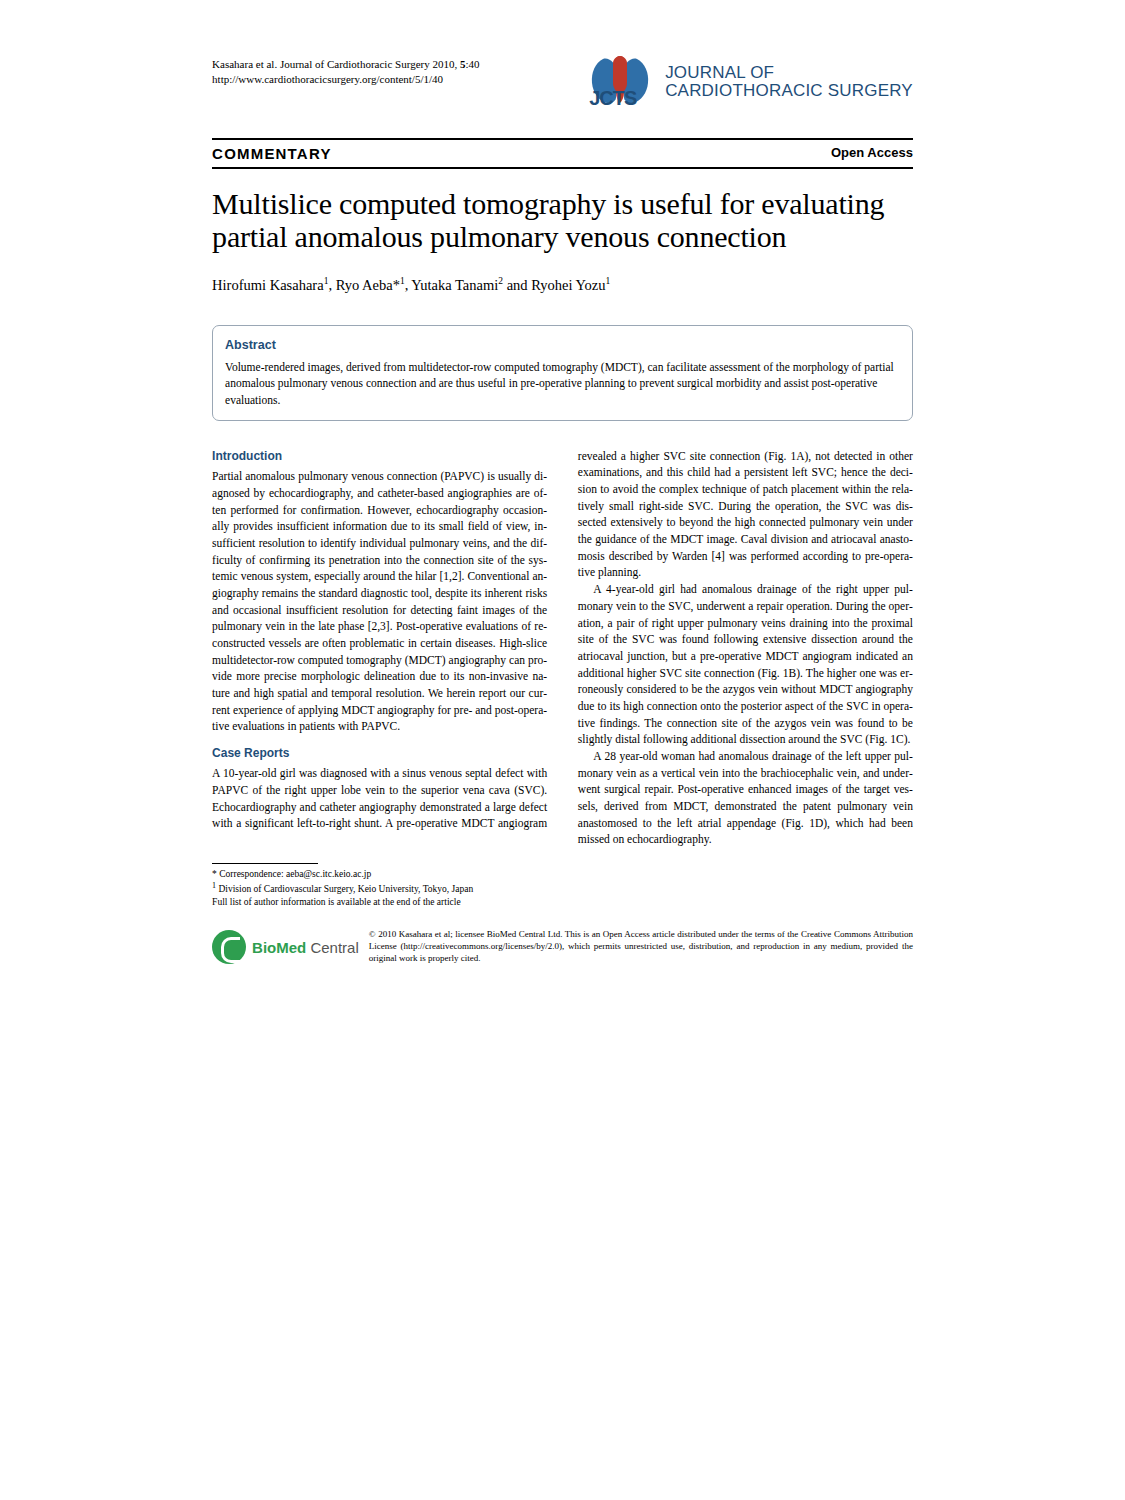Kasahara et al. Journal of Cardiothoracic Surgery 2010, 5:40
http://www.cardiothoracicsurgery.org/content/5/1/40
JCTS
JOURNAL OF
CARDIOTHORACIC SURGERY
COMMENTARY
Open Access
Multislice computed tomography is useful for evaluating partial anomalous pulmonary venous connection
Hirofumi Kasahara1, Ryo Aeba*1, Yutaka Tanami2 and Ryohei Yozu1
Abstract
Volume-rendered images, derived from multidetector-row computed tomography (MDCT), can facilitate assessment of the morphology of partial anomalous pulmonary venous connection and are thus useful in pre-operative planning to prevent surgical morbidity and assist post-operative evaluations.
Introduction
Partial anomalous pulmonary venous connection (PAPVC) is usually diagnosed by echocardiography, and catheter-based angiographies are often performed for confirmation. However, echocardiography occasionally provides insufficient information due to its small field of view, insufficient resolution to identify individual pulmonary veins, and the difficulty of confirming its penetration into the connection site of the systemic venous system, especially around the hilar [1,2]. Conventional angiography remains the standard diagnostic tool, despite its inherent risks and occasional insufficient resolution for detecting faint images of the pulmonary vein in the late phase [2,3]. Post-operative evaluations of reconstructed vessels are often problematic in certain diseases. High-slice multidetector-row computed tomography (MDCT) angiography can provide more precise morphologic delineation due to its non-invasive nature and high spatial and temporal resolution. We herein report our current experience of applying MDCT angiography for pre- and post-operative evaluations in patients with PAPVC.
Case Reports
A 10-year-old girl was diagnosed with a sinus venous septal defect with PAPVC of the right upper lobe vein to the superior vena cava (SVC). Echocardiography and catheter angiography demonstrated a large defect with a significant left-to-right shunt. A pre-operative MDCT angiogram revealed a higher SVC site connection (Fig. 1A), not detected in other examinations, and this child had a persistent left SVC; hence the decision to avoid the complex technique of patch placement within the relatively small right-side SVC. During the operation, the SVC was dissected extensively to beyond the high connected pulmonary vein under the guidance of the MDCT image. Caval division and atriocaval anastomosis described by Warden [4] was performed according to pre-operative planning.
A 4-year-old girl had anomalous drainage of the right upper pulmonary vein to the SVC, underwent a repair operation. During the operation, a pair of right upper pulmonary veins draining into the proximal site of the SVC was found following extensive dissection around the atriocaval junction, but a pre-operative MDCT angiogram indicated an additional higher SVC site connection (Fig. 1B). The higher one was erroneously considered to be the azygos vein without MDCT angiography due to its high connection onto the posterior aspect of the SVC in operative findings. The connection site of the azygos vein was found to be slightly distal following additional dissection around the SVC (Fig. 1C).
A 28 year-old woman had anomalous drainage of the left upper pulmonary vein as a vertical vein into the brachiocephalic vein, and underwent surgical repair. Post-operative enhanced images of the target vessels, derived from MDCT, demonstrated the patent pulmonary vein anastomosed to the left atrial appendage (Fig. 1D), which had been missed on echocardiography.
* Correspondence: aeba@sc.itc.keio.ac.jp
1 Division of Cardiovascular Surgery, Keio University, Tokyo, Japan
Full list of author information is available at the end of the article
BioMed Central
© 2010 Kasahara et al; licensee BioMed Central Ltd. This is an Open Access article distributed under the terms of the Creative Commons Attribution License (http://creativecommons.org/licenses/by/2.0), which permits unrestricted use, distribution, and reproduction in any medium, provided the original work is properly cited.